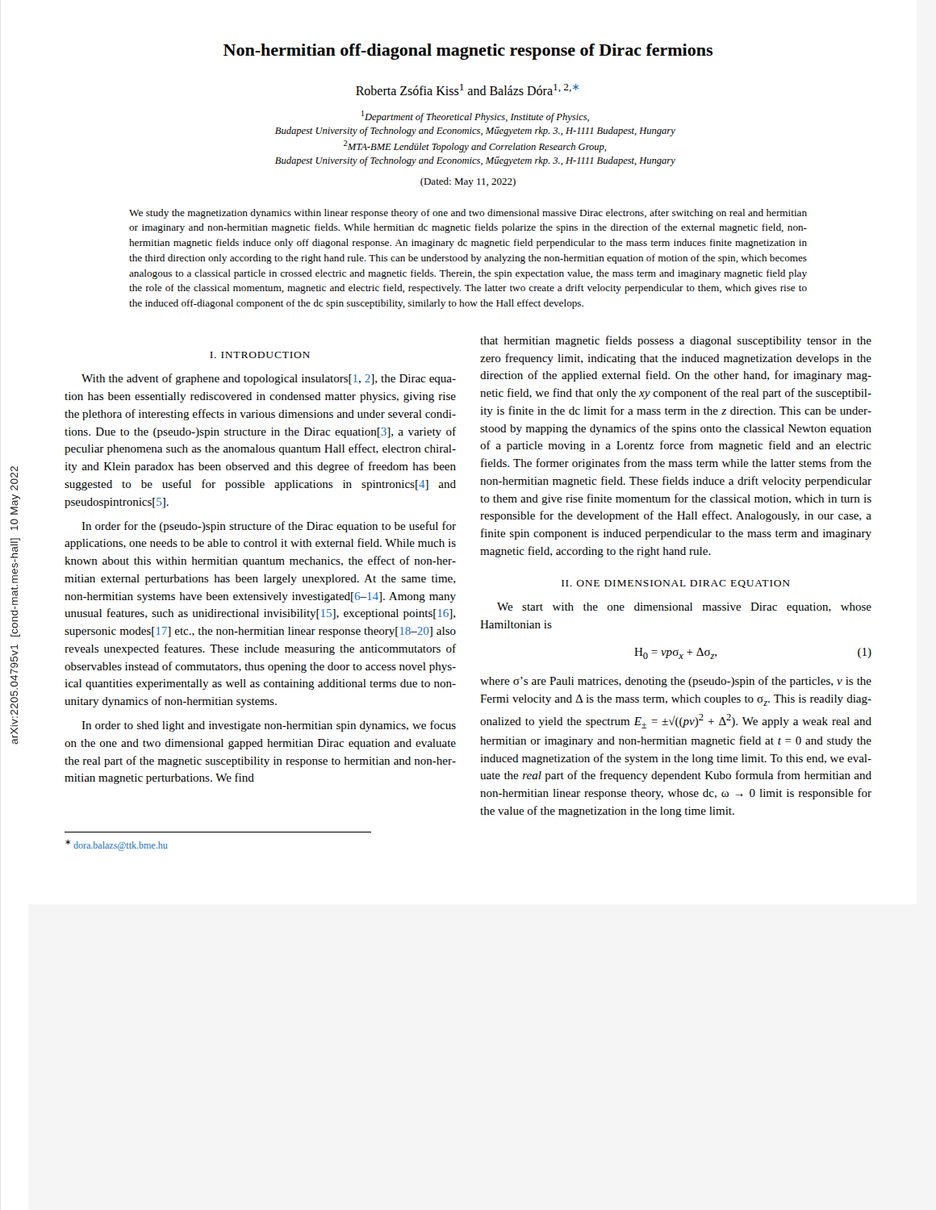arXiv:2205.04795v1 [cond-mat.mes-hall] 10 May 2022
Non-hermitian off-diagonal magnetic response of Dirac fermions
Roberta Zsófia Kiss1 and Balázs Dóra1, 2,∗
1Department of Theoretical Physics, Institute of Physics,
Budapest University of Technology and Economics, Műegyetem rkp. 3., H-1111 Budapest, Hungary
2MTA-BME Lendület Topology and Correlation Research Group,
Budapest University of Technology and Economics, Műegyetem rkp. 3., H-1111 Budapest, Hungary
(Dated: May 11, 2022)
We study the magnetization dynamics within linear response theory of one and two dimensional massive Dirac electrons, after switching on real and hermitian or imaginary and non-hermitian magnetic fields. While hermitian dc magnetic fields polarize the spins in the direction of the external magnetic field, non-hermitian magnetic fields induce only off diagonal response. An imaginary dc magnetic field perpendicular to the mass term induces finite magnetization in the third direction only according to the right hand rule. This can be understood by analyzing the non-hermitian equation of motion of the spin, which becomes analogous to a classical particle in crossed electric and magnetic fields. Therein, the spin expectation value, the mass term and imaginary magnetic field play the role of the classical momentum, magnetic and electric field, respectively. The latter two create a drift velocity perpendicular to them, which gives rise to the induced off-diagonal component of the dc spin susceptibility, similarly to how the Hall effect develops.
I. Introduction
With the advent of graphene and topological insulators[1, 2], the Dirac equation has been essentially rediscovered in condensed matter physics, giving rise the plethora of interesting effects in various dimensions and under several conditions. Due to the (pseudo-)spin structure in the Dirac equation[3], a variety of peculiar phenomena such as the anomalous quantum Hall effect, electron chirality and Klein paradox has been observed and this degree of freedom has been suggested to be useful for possible applications in spintronics[4] and pseudospintronics[5].
In order for the (pseudo-)spin structure of the Dirac equation to be useful for applications, one needs to be able to control it with external field. While much is known about this within hermitian quantum mechanics, the effect of non-hermitian external perturbations has been largely unexplored. At the same time, non-hermitian systems have been extensively investigated[6–14]. Among many unusual features, such as unidirectional invisibility[15], exceptional points[16], supersonic modes[17] etc., the non-hermitian linear response theory[18–20] also reveals unexpected features. These include measuring the anticommutators of observables instead of commutators, thus opening the door to access novel physical quantities experimentally as well as containing additional terms due to non-unitary dynamics of non-hermitian systems.
In order to shed light and investigate non-hermitian spin dynamics, we focus on the one and two dimensional gapped hermitian Dirac equation and evaluate the real part of the magnetic susceptibility in response to hermitian and non-hermitian magnetic perturbations. We find
that hermitian magnetic fields possess a diagonal susceptibility tensor in the zero frequency limit, indicating that the induced magnetization develops in the direction of the applied external field. On the other hand, for imaginary magnetic field, we find that only the xy component of the real part of the susceptibility is finite in the dc limit for a mass term in the z direction. This can be understood by mapping the dynamics of the spins onto the classical Newton equation of a particle moving in a Lorentz force from magnetic field and an electric fields. The former originates from the mass term while the latter stems from the non-hermitian magnetic field. These fields induce a drift velocity perpendicular to them and give rise finite momentum for the classical motion, which in turn is responsible for the development of the Hall effect. Analogously, in our case, a finite spin component is induced perpendicular to the mass term and imaginary magnetic field, according to the right hand rule.
II. One dimensional Dirac equation
We start with the one dimensional massive Dirac equation, whose Hamiltonian is
H0 = vpσx + Δσz, (1)
where σ’s are Pauli matrices, denoting the (pseudo-)spin of the particles, v is the Fermi velocity and Δ is the mass term, which couples to σz. This is readily diagonalized to yield the spectrum E± = ±√((pv)2 + Δ2). We apply a weak real and hermitian or imaginary and non-hermitian magnetic field at t = 0 and study the induced magnetization of the system in the long time limit. To this end, we evaluate the real part of the frequency dependent Kubo formula from hermitian and non-hermitian linear response theory, whose dc, ω → 0 limit is responsible for the value of the magnetization in the long time limit.
∗ dora.balazs@ttk.bme.hu